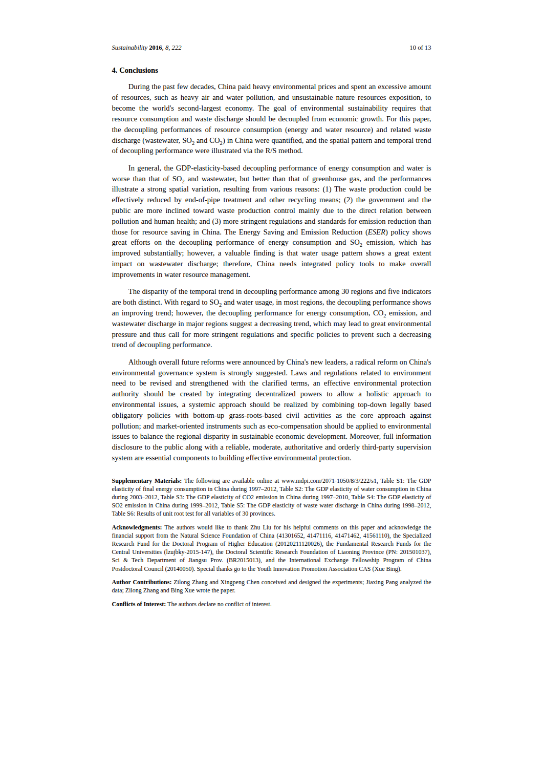Sustainability 2016, 8, 222
10 of 13
4. Conclusions
During the past few decades, China paid heavy environmental prices and spent an excessive amount of resources, such as heavy air and water pollution, and unsustainable nature resources exposition, to become the world's second-largest economy. The goal of environmental sustainability requires that resource consumption and waste discharge should be decoupled from economic growth. For this paper, the decoupling performances of resource consumption (energy and water resource) and related waste discharge (wastewater, SO2 and CO2) in China were quantified, and the spatial pattern and temporal trend of decoupling performance were illustrated via the R/S method.
In general, the GDP-elasticity-based decoupling performance of energy consumption and water is worse than that of SO2 and wastewater, but better than that of greenhouse gas, and the performances illustrate a strong spatial variation, resulting from various reasons: (1) The waste production could be effectively reduced by end-of-pipe treatment and other recycling means; (2) the government and the public are more inclined toward waste production control mainly due to the direct relation between pollution and human health; and (3) more stringent regulations and standards for emission reduction than those for resource saving in China. The Energy Saving and Emission Reduction (ESER) policy shows great efforts on the decoupling performance of energy consumption and SO2 emission, which has improved substantially; however, a valuable finding is that water usage pattern shows a great extent impact on wastewater discharge; therefore, China needs integrated policy tools to make overall improvements in water resource management.
The disparity of the temporal trend in decoupling performance among 30 regions and five indicators are both distinct. With regard to SO2 and water usage, in most regions, the decoupling performance shows an improving trend; however, the decoupling performance for energy consumption, CO2 emission, and wastewater discharge in major regions suggest a decreasing trend, which may lead to great environmental pressure and thus call for more stringent regulations and specific policies to prevent such a decreasing trend of decoupling performance.
Although overall future reforms were announced by China's new leaders, a radical reform on China's environmental governance system is strongly suggested. Laws and regulations related to environment need to be revised and strengthened with the clarified terms, an effective environmental protection authority should be created by integrating decentralized powers to allow a holistic approach to environmental issues, a systemic approach should be realized by combining top-down legally based obligatory policies with bottom-up grass-roots-based civil activities as the core approach against pollution; and market-oriented instruments such as eco-compensation should be applied to environmental issues to balance the regional disparity in sustainable economic development. Moreover, full information disclosure to the public along with a reliable, moderate, authoritative and orderly third-party supervision system are essential components to building effective environmental protection.
Supplementary Materials: The following are available online at www.mdpi.com/2071-1050/8/3/222/s1, Table S1: The GDP elasticity of final energy consumption in China during 1997–2012, Table S2: The GDP elasticity of water consumption in China during 2003–2012, Table S3: The GDP elasticity of CO2 emission in China during 1997–2010, Table S4: The GDP elasticity of SO2 emission in China during 1999–2012, Table S5: The GDP elasticity of waste water discharge in China during 1998–2012, Table S6: Results of unit root test for all variables of 30 provinces.
Acknowledgments: The authors would like to thank Zhu Liu for his helpful comments on this paper and acknowledge the financial support from the Natural Science Foundation of China (41301652, 41471116, 41471462, 41561110), the Specialized Research Fund for the Doctoral Program of Higher Education (20120211120026), the Fundamental Research Funds for the Central Universities (lzujbky-2015-147), the Doctoral Scientific Research Foundation of Liaoning Province (PN: 201501037), Sci & Tech Department of Jiangsu Prov. (BR2015013), and the International Exchange Fellowship Program of China Postdoctoral Council (20140050). Special thanks go to the Youth Innovation Promotion Association CAS (Xue Bing).
Author Contributions: Zilong Zhang and Xingpeng Chen conceived and designed the experiments; Jiaxing Pang analyzed the data; Zilong Zhang and Bing Xue wrote the paper.
Conflicts of Interest: The authors declare no conflict of interest.